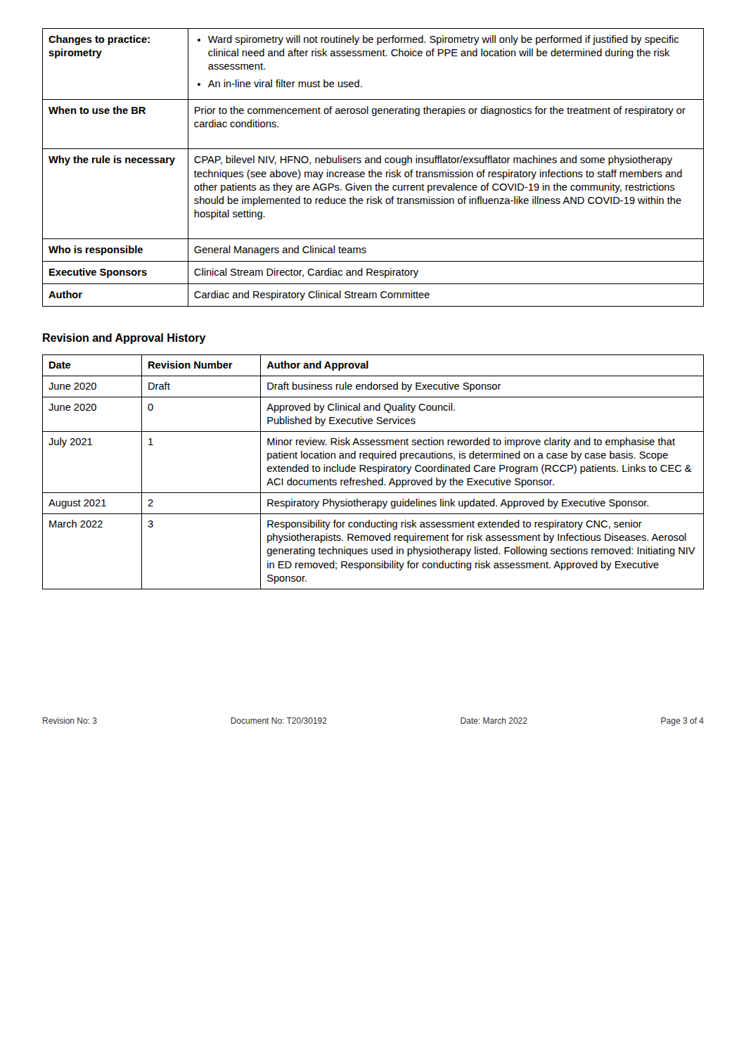| Changes to practice: spirometry | Ward spirometry will not routinely be performed. Spirometry will only be performed if justified by specific clinical need and after risk assessment. Choice of PPE and location will be determined during the risk assessment. An in-line viral filter must be used. |
| When to use the BR | Prior to the commencement of aerosol generating therapies or diagnostics for the treatment of respiratory or cardiac conditions. |
| Why the rule is necessary | CPAP, bilevel NIV, HFNO, nebulisers and cough insufflator/exsufflator machines and some physiotherapy techniques (see above) may increase the risk of transmission of respiratory infections to staff members and other patients as they are AGPs. Given the current prevalence of COVID-19 in the community, restrictions should be implemented to reduce the risk of transmission of influenza-like illness AND COVID-19 within the hospital setting. |
| Who is responsible | General Managers and Clinical teams |
| Executive Sponsors | Clinical Stream Director, Cardiac and Respiratory |
| Author | Cardiac and Respiratory Clinical Stream Committee |
Revision and Approval History
| Date | Revision Number | Author and Approval |
| --- | --- | --- |
| June 2020 | Draft | Draft business rule endorsed by Executive Sponsor |
| June 2020 | 0 | Approved by Clinical and Quality Council. Published by Executive Services |
| July 2021 | 1 | Minor review. Risk Assessment section reworded to improve clarity and to emphasise that patient location and required precautions, is determined on a case by case basis. Scope extended to include Respiratory Coordinated Care Program (RCCP) patients. Links to CEC & ACI documents refreshed. Approved by the Executive Sponsor. |
| August 2021 | 2 | Respiratory Physiotherapy guidelines link updated. Approved by Executive Sponsor. |
| March 2022 | 3 | Responsibility for conducting risk assessment extended to respiratory CNC, senior physiotherapists. Removed requirement for risk assessment by Infectious Diseases. Aerosol generating techniques used in physiotherapy listed. Following sections removed: Initiating NIV in ED removed; Responsibility for conducting risk assessment. Approved by Executive Sponsor. |
Revision No: 3 Document No: T20/30192 Date: March 2022 Page 3 of 4